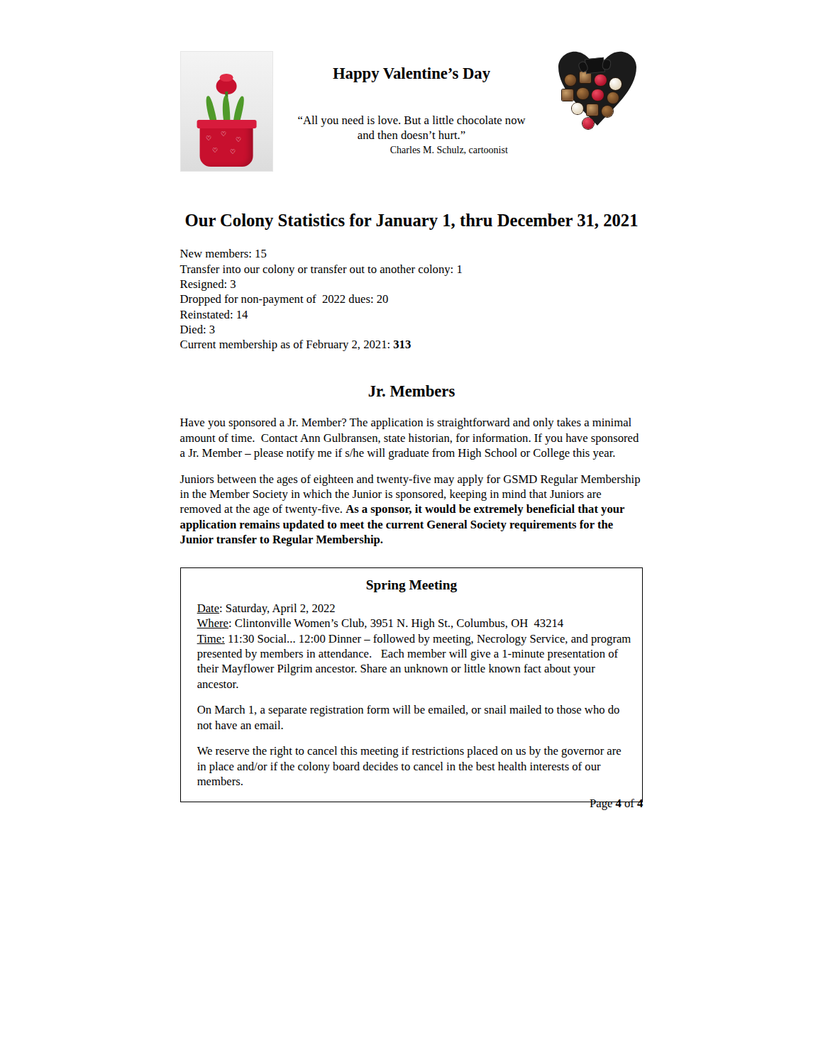♡ ♡ ♡ ♡ ♡
Happy Valentine’s Day
“All you need is love. But a little chocolate now and then doesn’t hurt.”
Charles M. Schulz, cartoonist
Our Colony Statistics for January 1, thru December 31, 2021
New members: 15
Transfer into our colony or transfer out to another colony: 1
Resigned: 3
Dropped for non-payment of 2022 dues: 20
Reinstated: 14
Died: 3
Current membership as of February 2, 2021: 313
Jr. Members
Have you sponsored a Jr. Member? The application is straightforward and only takes a minimal amount of time. Contact Ann Gulbransen, state historian, for information. If you have sponsored a Jr. Member – please notify me if s/he will graduate from High School or College this year.
Juniors between the ages of eighteen and twenty-five may apply for GSMD Regular Membership in the Member Society in which the Junior is sponsored, keeping in mind that Juniors are removed at the age of twenty-five. As a sponsor, it would be extremely beneficial that your application remains updated to meet the current General Society requirements for the Junior transfer to Regular Membership.
Spring Meeting
Date: Saturday, April 2, 2022
Where: Clintonville Women’s Club, 3951 N. High St., Columbus, OH 43214
Time: 11:30 Social... 12:00 Dinner – followed by meeting, Necrology Service, and program presented by members in attendance. Each member will give a 1-minute presentation of their Mayflower Pilgrim ancestor. Share an unknown or little known fact about your ancestor.
On March 1, a separate registration form will be emailed, or snail mailed to those who do not have an email.
We reserve the right to cancel this meeting if restrictions placed on us by the governor are in place and/or if the colony board decides to cancel in the best health interests of our members.
Page 4 of 4